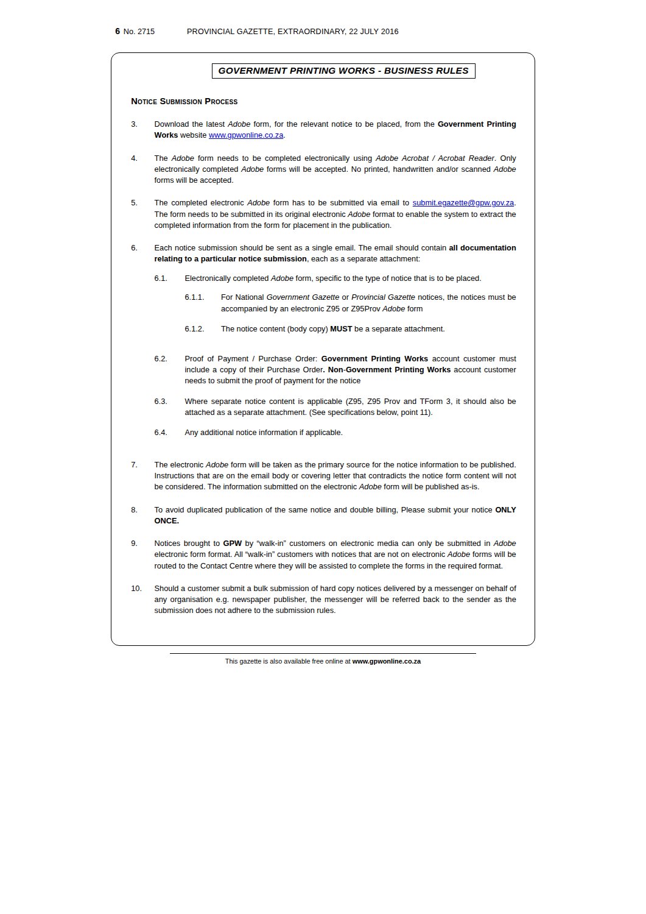6 No. 2715 PROVINCIAL GAZETTE, EXTRAORDINARY, 22 JULY 2016
GOVERNMENT PRINTING WORKS - BUSINESS RULES
Notice Submission Process
3. Download the latest Adobe form, for the relevant notice to be placed, from the Government Printing Works website www.gpwonline.co.za.
4. The Adobe form needs to be completed electronically using Adobe Acrobat / Acrobat Reader. Only electronically completed Adobe forms will be accepted. No printed, handwritten and/or scanned Adobe forms will be accepted.
5. The completed electronic Adobe form has to be submitted via email to submit.egazette@gpw.gov.za. The form needs to be submitted in its original electronic Adobe format to enable the system to extract the completed information from the form for placement in the publication.
6. Each notice submission should be sent as a single email. The email should contain all documentation relating to a particular notice submission, each as a separate attachment:
6.1. Electronically completed Adobe form, specific to the type of notice that is to be placed.
6.1.1. For National Government Gazette or Provincial Gazette notices, the notices must be accompanied by an electronic Z95 or Z95Prov Adobe form
6.1.2. The notice content (body copy) MUST be a separate attachment.
6.2. Proof of Payment / Purchase Order: Government Printing Works account customer must include a copy of their Purchase Order. Non-Government Printing Works account customer needs to submit the proof of payment for the notice
6.3. Where separate notice content is applicable (Z95, Z95 Prov and TForm 3, it should also be attached as a separate attachment. (See specifications below, point 11).
6.4. Any additional notice information if applicable.
7. The electronic Adobe form will be taken as the primary source for the notice information to be published. Instructions that are on the email body or covering letter that contradicts the notice form content will not be considered. The information submitted on the electronic Adobe form will be published as-is.
8. To avoid duplicated publication of the same notice and double billing, Please submit your notice ONLY ONCE.
9. Notices brought to GPW by “walk-in” customers on electronic media can only be submitted in Adobe electronic form format. All “walk-in” customers with notices that are not on electronic Adobe forms will be routed to the Contact Centre where they will be assisted to complete the forms in the required format.
10. Should a customer submit a bulk submission of hard copy notices delivered by a messenger on behalf of any organisation e.g. newspaper publisher, the messenger will be referred back to the sender as the submission does not adhere to the submission rules.
This gazette is also available free online at www.gpwonline.co.za